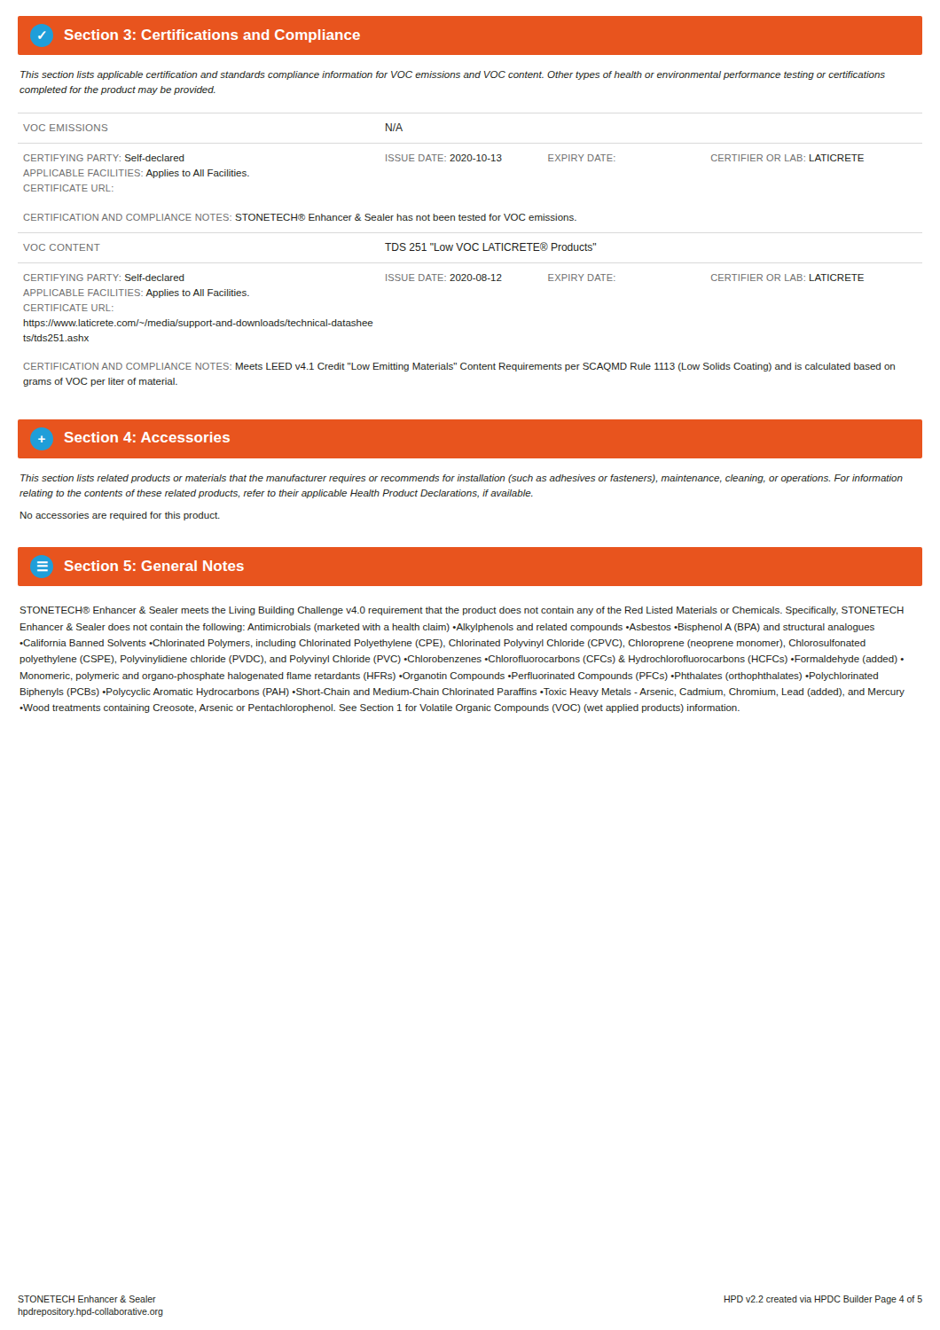✓
Section 3: Certifications and Compliance
This section lists applicable certification and standards compliance information for VOC emissions and VOC content. Other types of health or environmental performance testing or certifications completed for the product may be provided.
| VOC EMISSIONS | N/A |
| CERTIFYING PARTY: Self-declared APPLICABLE FACILITIES: Applies to All Facilities. CERTIFICATE URL: | ISSUE DATE: 2020-10-13 | EXPIRY DATE: | CERTIFIER OR LAB: LATICRETE |
| CERTIFICATION AND COMPLIANCE NOTES: STONETECH® Enhancer & Sealer has not been tested for VOC emissions. |
| VOC CONTENT | TDS 251 "Low VOC LATICRETE® Products" |
| CERTIFYING PARTY: Self-declared APPLICABLE FACILITIES: Applies to All Facilities. CERTIFICATE URL: https://www.laticrete.com/~/media/support-and-downloads/technical-datasheets/tds251.ashx | ISSUE DATE: 2020-08-12 | EXPIRY DATE: | CERTIFIER OR LAB: LATICRETE |
| CERTIFICATION AND COMPLIANCE NOTES: Meets LEED v4.1 Credit "Low Emitting Materials" Content Requirements per SCAQMD Rule 1113 (Low Solids Coating) and is calculated based on grams of VOC per liter of material. |
+
Section 4: Accessories
This section lists related products or materials that the manufacturer requires or recommends for installation (such as adhesives or fasteners), maintenance, cleaning, or operations. For information relating to the contents of these related products, refer to their applicable Health Product Declarations, if available.
No accessories are required for this product.
☰
Section 5: General Notes
STONETECH® Enhancer & Sealer meets the Living Building Challenge v4.0 requirement that the product does not contain any of the Red Listed Materials or Chemicals. Specifically, STONETECH Enhancer & Sealer does not contain the following: Antimicrobials (marketed with a health claim) •Alkylphenols and related compounds •Asbestos •Bisphenol A (BPA) and structural analogues •California Banned Solvents •Chlorinated Polymers, including Chlorinated Polyethylene (CPE), Chlorinated Polyvinyl Chloride (CPVC), Chloroprene (neoprene monomer), Chlorosulfonated polyethylene (CSPE), Polyvinylidiene chloride (PVDC), and Polyvinyl Chloride (PVC) •Chlorobenzenes •Chlorofluorocarbons (CFCs) & Hydrochlorofluorocarbons (HCFCs) •Formaldehyde (added) • Monomeric, polymeric and organo-phosphate halogenated flame retardants (HFRs) •Organotin Compounds •Perfluorinated Compounds (PFCs) •Phthalates (orthophthalates) •Polychlorinated Biphenyls (PCBs) •Polycyclic Aromatic Hydrocarbons (PAH) •Short-Chain and Medium-Chain Chlorinated Paraffins •Toxic Heavy Metals - Arsenic, Cadmium, Chromium, Lead (added), and Mercury •Wood treatments containing Creosote, Arsenic or Pentachlorophenol. See Section 1 for Volatile Organic Compounds (VOC) (wet applied products) information.
STONETECH Enhancer & Sealer
hpdrepository.hpd-collaborative.org
HPD v2.2 created via HPDC Builder Page 4 of 5